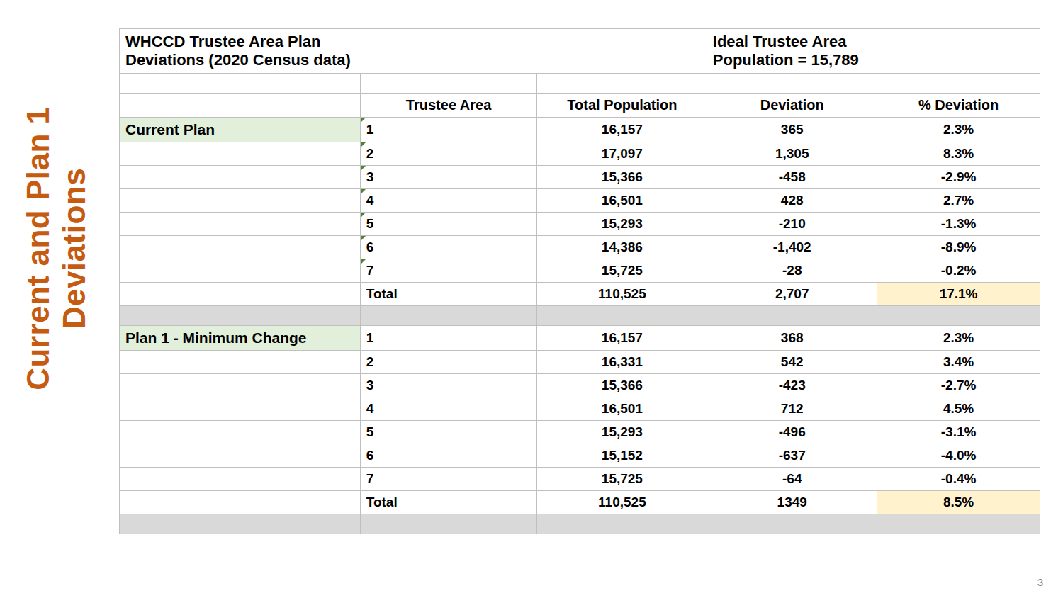Current and Plan 1
Deviations
| WHCCD Trustee Area Plan Deviations (2020 Census data) | | | Ideal Trustee Area Population = 15,789 | |
| | Trustee Area | Total Population | Deviation | % Deviation |
| Current Plan | 1 | 16,157 | 365 | 2.3% |
| | 2 | 17,097 | 1,305 | 8.3% |
| | 3 | 15,366 | -458 | -2.9% |
| | 4 | 16,501 | 428 | 2.7% |
| | 5 | 15,293 | -210 | -1.3% |
| | 6 | 14,386 | -1,402 | -8.9% |
| | 7 | 15,725 | -28 | -0.2% |
| | Total | 110,525 | 2,707 | 17.1% |
| Plan 1 - Minimum Change | 1 | 16,157 | 368 | 2.3% |
| | 2 | 16,331 | 542 | 3.4% |
| | 3 | 15,366 | -423 | -2.7% |
| | 4 | 16,501 | 712 | 4.5% |
| | 5 | 15,293 | -496 | -3.1% |
| | 6 | 15,152 | -637 | -4.0% |
| | 7 | 15,725 | -64 | -0.4% |
| | Total | 110,525 | 1349 | 8.5% |
3